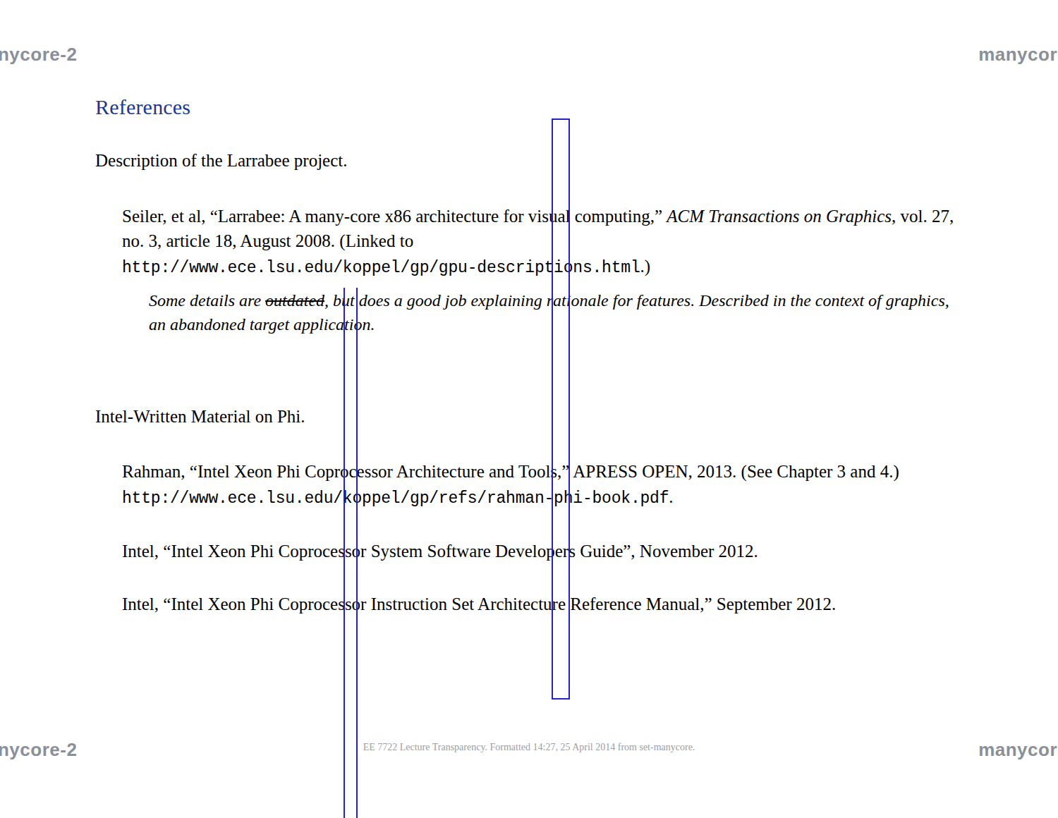anycore-2
manycore
References
Description of the Larrabee project.
Seiler, et al, “Larrabee: A many-core x86 architecture for visual computing,” ACM Transactions on Graphics, vol. 27, no. 3, article 18, August 2008. (Linked to
http://www.ece.lsu.edu/koppel/gp/gpu-descriptions.html.)
Some details are outdated, but does a good job explaining rationale for features. Described in the context of graphics, an abandoned target application.
Intel-Written Material on Phi.
Rahman, “Intel Xeon Phi Coprocessor Architecture and Tools,” APRESS OPEN, 2013. (See Chapter 3 and 4.) http://www.ece.lsu.edu/koppel/gp/refs/rahman-phi-book.pdf.
Intel, “Intel Xeon Phi Coprocessor System Software Developers Guide”, November 2012.
Intel, “Intel Xeon Phi Coprocessor Instruction Set Architecture Reference Manual,” September 2012.
EE 7722 Lecture Transparency. Formatted 14:27, 25 April 2014 from set-manycore.
anycore-2
manycore